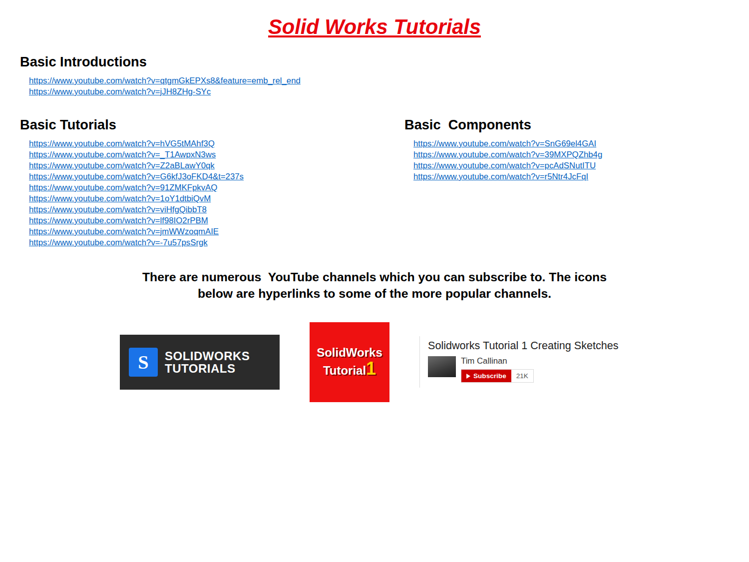Solid Works Tutorials
Basic Introductions
https://www.youtube.com/watch?v=qtgmGkEPXs8&feature=emb_rel_end
https://www.youtube.com/watch?v=jJH8ZHg-SYc
Basic Tutorials
https://www.youtube.com/watch?v=hVG5tMAhf3Q
https://www.youtube.com/watch?v=_T1AwpxN3ws
https://www.youtube.com/watch?v=Z2aBLawY0qk
https://www.youtube.com/watch?v=G6kfJ3oFKD4&t=237s
https://www.youtube.com/watch?v=91ZMKFpkvAQ
https://www.youtube.com/watch?v=1oY1dtbiQvM
https://www.youtube.com/watch?v=viHfgQibbT8
https://www.youtube.com/watch?v=lf98IO2rPBM
https://www.youtube.com/watch?v=jmWWzoqmAIE
https://www.youtube.com/watch?v=-7u57psSrgk
Basic Components
https://www.youtube.com/watch?v=SnG69el4GAI
https://www.youtube.com/watch?v=39MXPQZhb4g
https://www.youtube.com/watch?v=pcAdSNutITU
https://www.youtube.com/watch?v=r5Ntr4JcFqI
There are numerous YouTube channels which you can subscribe to. The icons below are hyperlinks to some of the more popular channels.
S
SOLIDWORKS
TUTORIALS
SolidWorks Tutorial1
Solidworks Tutorial 1 Creating Sketches
Tim Callinan
Subscribe
21K